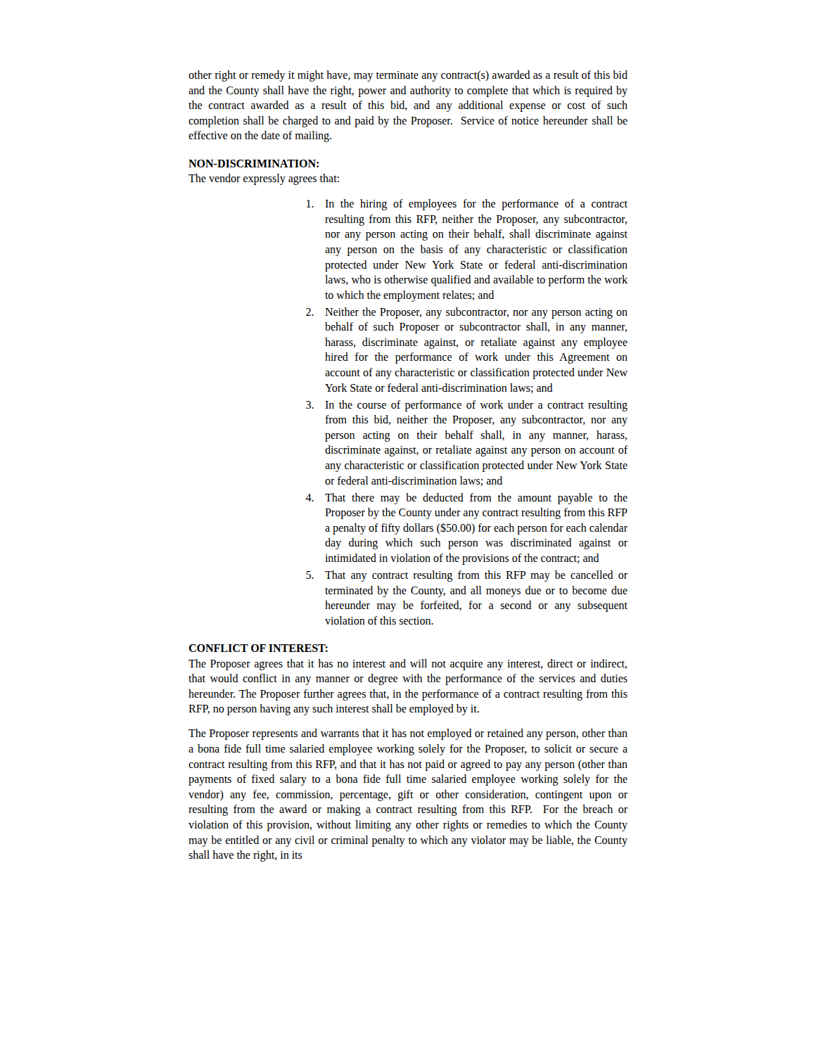other right or remedy it might have, may terminate any contract(s) awarded as a result of this bid and the County shall have the right, power and authority to complete that which is required by the contract awarded as a result of this bid, and any additional expense or cost of such completion shall be charged to and paid by the Proposer. Service of notice hereunder shall be effective on the date of mailing.
Non-Discrimination:
The vendor expressly agrees that:
In the hiring of employees for the performance of a contract resulting from this RFP, neither the Proposer, any subcontractor, nor any person acting on their behalf, shall discriminate against any person on the basis of any characteristic or classification protected under New York State or federal anti-discrimination laws, who is otherwise qualified and available to perform the work to which the employment relates; and
Neither the Proposer, any subcontractor, nor any person acting on behalf of such Proposer or subcontractor shall, in any manner, harass, discriminate against, or retaliate against any employee hired for the performance of work under this Agreement on account of any characteristic or classification protected under New York State or federal anti-discrimination laws; and
In the course of performance of work under a contract resulting from this bid, neither the Proposer, any subcontractor, nor any person acting on their behalf shall, in any manner, harass, discriminate against, or retaliate against any person on account of any characteristic or classification protected under New York State or federal anti-discrimination laws; and
That there may be deducted from the amount payable to the Proposer by the County under any contract resulting from this RFP a penalty of fifty dollars ($50.00) for each person for each calendar day during which such person was discriminated against or intimidated in violation of the provisions of the contract; and
That any contract resulting from this RFP may be cancelled or terminated by the County, and all moneys due or to become due hereunder may be forfeited, for a second or any subsequent violation of this section.
Conflict of Interest:
The Proposer agrees that it has no interest and will not acquire any interest, direct or indirect, that would conflict in any manner or degree with the performance of the services and duties hereunder. The Proposer further agrees that, in the performance of a contract resulting from this RFP, no person having any such interest shall be employed by it.
The Proposer represents and warrants that it has not employed or retained any person, other than a bona fide full time salaried employee working solely for the Proposer, to solicit or secure a contract resulting from this RFP, and that it has not paid or agreed to pay any person (other than payments of fixed salary to a bona fide full time salaried employee working solely for the vendor) any fee, commission, percentage, gift or other consideration, contingent upon or resulting from the award or making a contract resulting from this RFP. For the breach or violation of this provision, without limiting any other rights or remedies to which the County may be entitled or any civil or criminal penalty to which any violator may be liable, the County shall have the right, in its